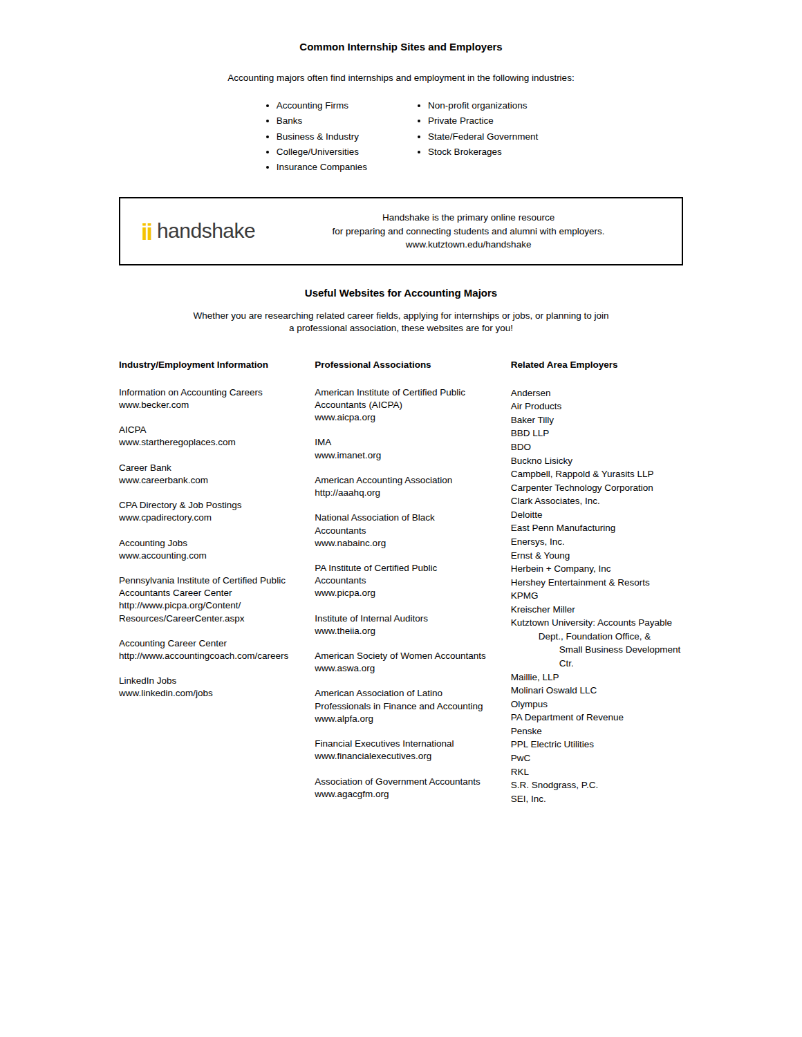Common Internship Sites and Employers
Accounting majors often find internships and employment in the following industries:
Accounting Firms
Banks
Business & Industry
College/Universities
Insurance Companies
Non-profit organizations
Private Practice
State/Federal Government
Stock Brokerages
ii handshake
Handshake is the primary online resource
for preparing and connecting students and alumni with employers.
www.kutztown.edu/handshake
Useful Websites for Accounting Majors
Whether you are researching related career fields, applying for internships or jobs, or planning to join
a professional association, these websites are for you!
Industry/Employment Information
Information on Accounting Careers www.becker.com
AICPA www.startheregoplaces.com
Career Bank www.careerbank.com
CPA Directory & Job Postings www.cpadirectory.com
Accounting Jobs www.accounting.com
Pennsylvania Institute of Certified Public Accountants Career Center http://www.picpa.org/Content/ Resources/CareerCenter.aspx
Accounting Career Center http://www.accountingcoach.com/careers
LinkedIn Jobs www.linkedin.com/jobs
Professional Associations
American Institute of Certified Public Accountants (AICPA) www.aicpa.org
IMA www.imanet.org
American Accounting Association http://aaahq.org
National Association of Black Accountants www.nabainc.org
PA Institute of Certified Public Accountants www.picpa.org
Institute of Internal Auditors www.theiia.org
American Society of Women Accountants www.aswa.org
American Association of Latino Professionals in Finance and Accounting www.alpfa.org
Financial Executives International www.financialexecutives.org
Association of Government Accountants www.agacgfm.org
Related Area Employers
Andersen
Air Products
Baker Tilly
BBD LLP
BDO
Buckno Lisicky
Campbell, Rappold & Yurasits LLP
Carpenter Technology Corporation
Clark Associates, Inc.
Deloitte
East Penn Manufacturing
Enersys, Inc.
Ernst & Young
Herbein + Company, Inc
Hershey Entertainment & Resorts
KPMG
Kreischer Miller
Kutztown University: Accounts Payable
Dept., Foundation Office, &
Small Business Development Ctr.
Maillie, LLP
Molinari Oswald LLC
Olympus
PA Department of Revenue
Penske
PPL Electric Utilities
PwC
RKL
S.R. Snodgrass, P.C.
SEI, Inc.